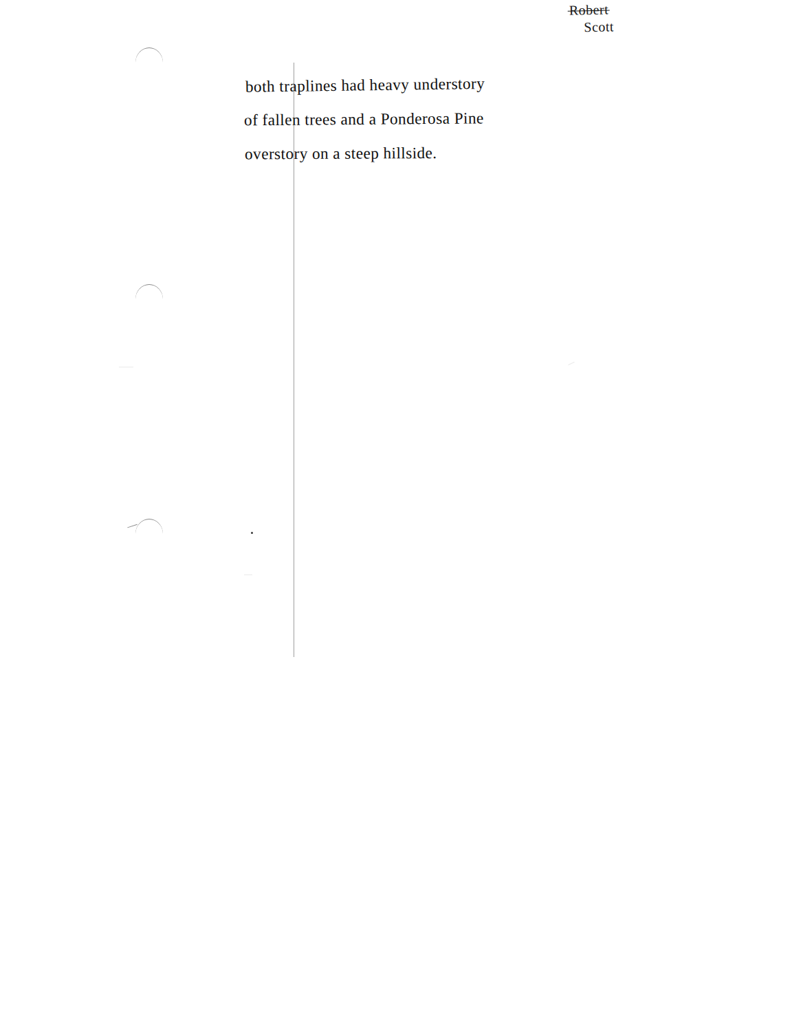Robert Scott
both traplines had heavy understory of fallen trees and a Ponderosa Pine overstory on a steep hillside.